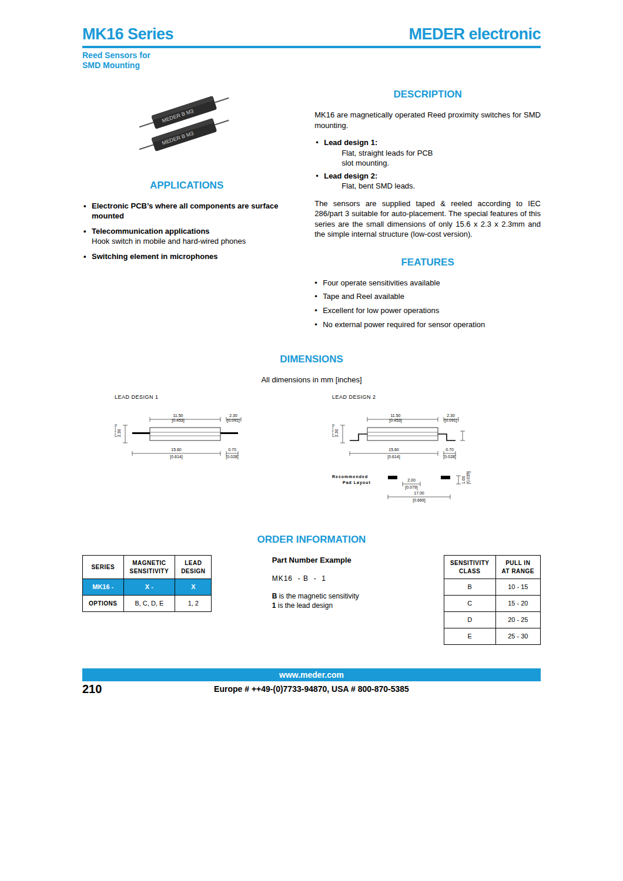MK16 Series
MEDER electronic
Reed Sensors for
SMD Mounting
MEDER B M3 MEDER B M3
APPLICATIONS
Electronic PCB’s where all components are surface mounted
Telecommunication applications Hook switch in mobile and hard-wired phones
Switching element in microphones
DESCRIPTION
MK16 are magnetically operated Reed proximity switches for SMD mounting.
Lead design 1: Flat, straight leads for PCB slot mounting.
Lead design 2: Flat, bent SMD leads.
The sensors are supplied taped & reeled according to IEC 286/part 3 suitable for auto-placement. The special features of this series are the small dimensions of only 15.6 x 2.3 x 2.3mm and the simple internal structure (low-cost version).
FEATURES
Four operate sensitivities available
Tape and Reel available
Excellent for low power operations
No external power required for sensor operation
DIMENSIONS
All dimensions in mm [inches]
LEAD DESIGN 1
2.30 [0.091] 11.50 [0.453] 2.30 [0.091] 15.60 [0.614] 0.70 [0.028]
LEAD DESIGN 2
2.30 [0.091] 11.50 [0.453] 2.30 [0.091] 15.60 [0.614] 0.70 [0.028] Recommended Pad Layout 2.00 [0.079] 17.00 [0.669] 1.00 [0.039]
ORDER INFORMATION
| SERIES | MAGNETIC SENSITIVITY | LEAD DESIGN |
| --- | --- | --- |
| MK16 - | X - | X |
| OPTIONS | B, C, D, E | 1, 2 |
Part Number Example
MK16 - B - 1
B is the magnetic sensitivity
1 is the lead design
| SENSITIVITY CLASS | PULL IN AT RANGE |
| --- | --- |
| B | 10 - 15 |
| C | 15 - 20 |
| D | 20 - 25 |
| E | 25 - 30 |
www.meder.com
210 Europe # ++49-(0)7733-94870, USA # 800-870-5385